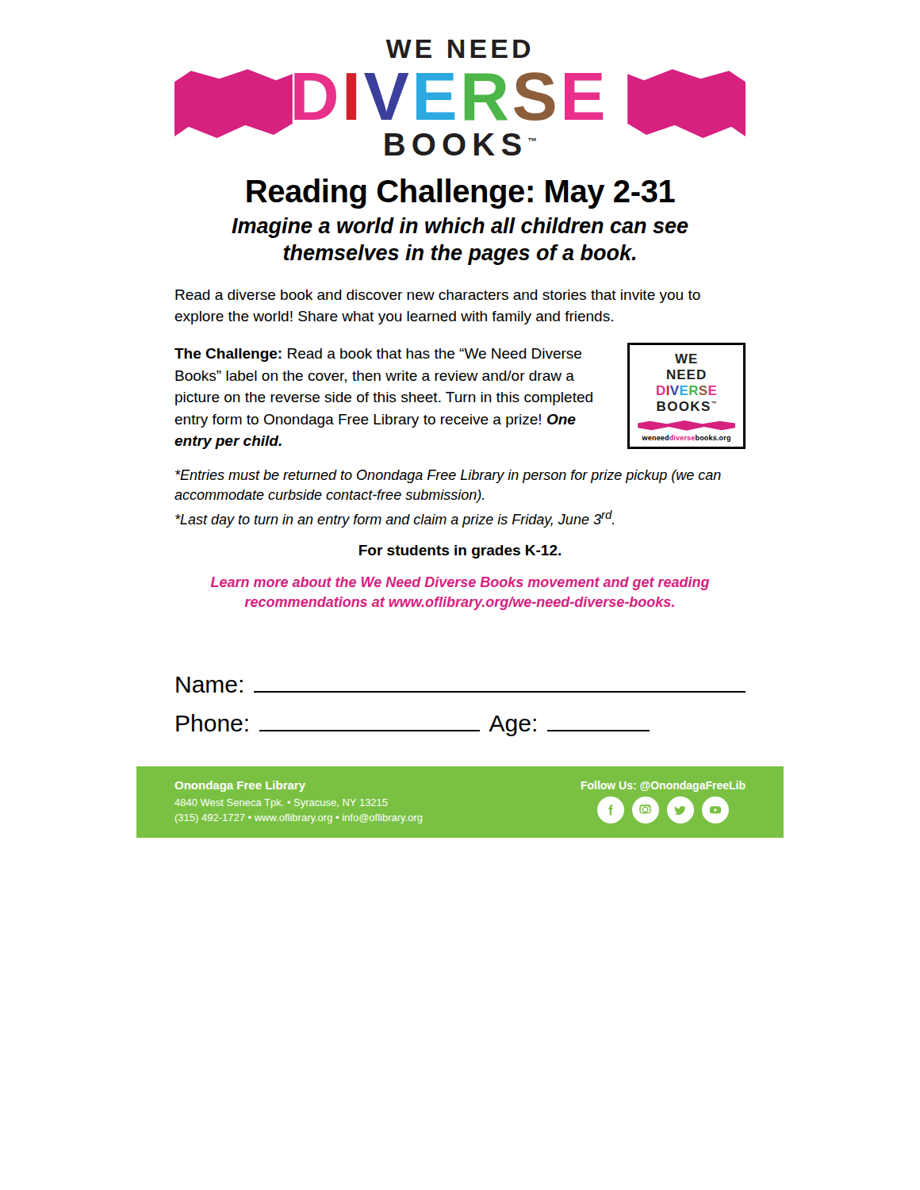WE NEED
DIVERSE
BOOKS™
Reading Challenge: May 2-31
Imagine a world in which all children can see
themselves in the pages of a book.
Read a diverse book and discover new characters and stories that invite you to explore the world! Share what you learned with family and friends.
The Challenge: Read a book that has the “We Need Diverse Books” label on the cover, then write a review and/or draw a picture on the reverse side of this sheet. Turn in this completed entry form to Onondaga Free Library to receive a prize! One entry per child.
WE
NEED
DIVERSE
BOOKS™
weneeddiversebooks.org
*Entries must be returned to Onondaga Free Library in person for prize pickup (we can accommodate curbside contact-free submission).
*Last day to turn in an entry form and claim a prize is Friday, June 3rd.
For students in grades K-12.
Learn more about the We Need Diverse Books movement and get reading recommendations at www.oflibrary.org/we-need-diverse-books.
Name:
Phone: Age:
Onondaga Free Library
4840 West Seneca Tpk. • Syracuse, NY 13215
(315) 492-1727 • www.oflibrary.org • info@oflibrary.org
Follow Us: @OnondagaFreeLib